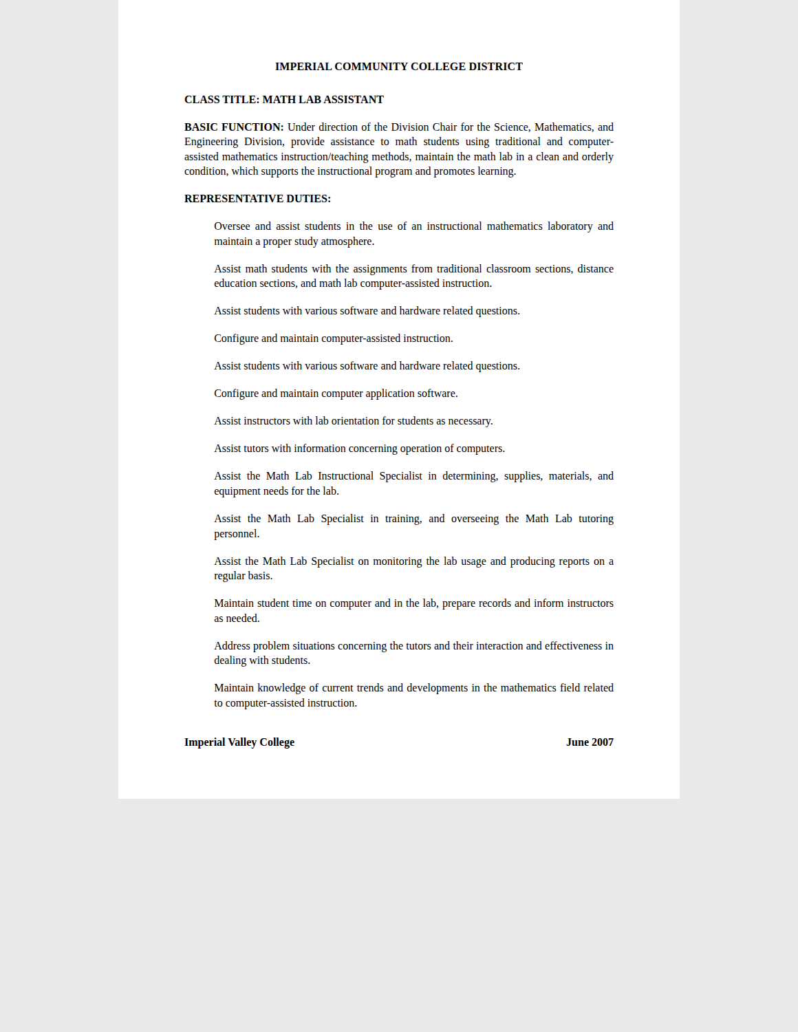IMPERIAL COMMUNITY COLLEGE DISTRICT
CLASS TITLE: MATH LAB ASSISTANT
BASIC FUNCTION: Under direction of the Division Chair for the Science, Mathematics, and Engineering Division, provide assistance to math students using traditional and computer-assisted mathematics instruction/teaching methods, maintain the math lab in a clean and orderly condition, which supports the instructional program and promotes learning.
REPRESENTATIVE DUTIES:
Oversee and assist students in the use of an instructional mathematics laboratory and maintain a proper study atmosphere.
Assist math students with the assignments from traditional classroom sections, distance education sections, and math lab computer-assisted instruction.
Assist students with various software and hardware related questions.
Configure and maintain computer-assisted instruction.
Assist students with various software and hardware related questions.
Configure and maintain computer application software.
Assist instructors with lab orientation for students as necessary.
Assist tutors with information concerning operation of computers.
Assist the Math Lab Instructional Specialist in determining, supplies, materials, and equipment needs for the lab.
Assist the Math Lab Specialist in training, and overseeing the Math Lab tutoring personnel.
Assist the Math Lab Specialist on monitoring the lab usage and producing reports on a regular basis.
Maintain student time on computer and in the lab, prepare records and inform instructors as needed.
Address problem situations concerning the tutors and their interaction and effectiveness in dealing with students.
Maintain knowledge of current trends and developments in the mathematics field related to computer-assisted instruction.
Imperial Valley College June 2007